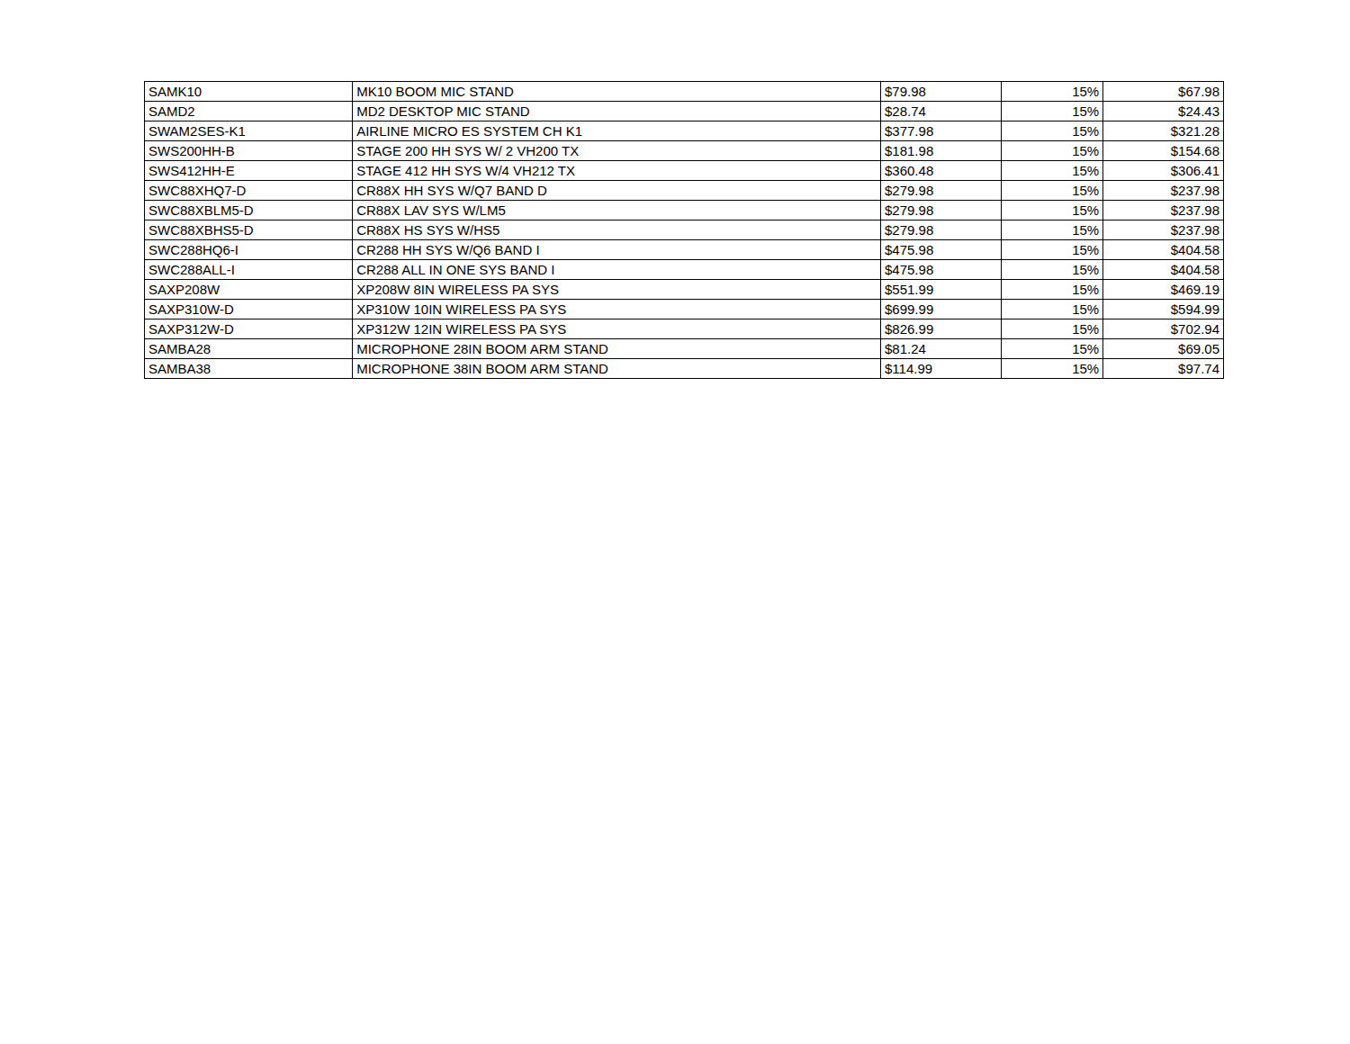| SAMK10 | MK10 BOOM MIC STAND | $79.98 | 15% | $67.98 |
| SAMD2 | MD2 DESKTOP MIC STAND | $28.74 | 15% | $24.43 |
| SWAM2SES-K1 | AIRLINE MICRO ES SYSTEM CH K1 | $377.98 | 15% | $321.28 |
| SWS200HH-B | STAGE 200 HH SYS W/ 2 VH200 TX | $181.98 | 15% | $154.68 |
| SWS412HH-E | STAGE 412 HH SYS W/4 VH212 TX | $360.48 | 15% | $306.41 |
| SWC88XHQ7-D | CR88X HH SYS W/Q7 BAND D | $279.98 | 15% | $237.98 |
| SWC88XBLM5-D | CR88X LAV SYS W/LM5 | $279.98 | 15% | $237.98 |
| SWC88XBHS5-D | CR88X HS SYS W/HS5 | $279.98 | 15% | $237.98 |
| SWC288HQ6-I | CR288 HH SYS W/Q6 BAND I | $475.98 | 15% | $404.58 |
| SWC288ALL-I | CR288 ALL IN ONE SYS BAND I | $475.98 | 15% | $404.58 |
| SAXP208W | XP208W 8IN WIRELESS PA SYS | $551.99 | 15% | $469.19 |
| SAXP310W-D | XP310W 10IN WIRELESS PA SYS | $699.99 | 15% | $594.99 |
| SAXP312W-D | XP312W 12IN WIRELESS PA SYS | $826.99 | 15% | $702.94 |
| SAMBA28 | MICROPHONE 28IN BOOM ARM STAND | $81.24 | 15% | $69.05 |
| SAMBA38 | MICROPHONE 38IN BOOM ARM STAND | $114.99 | 15% | $97.74 |